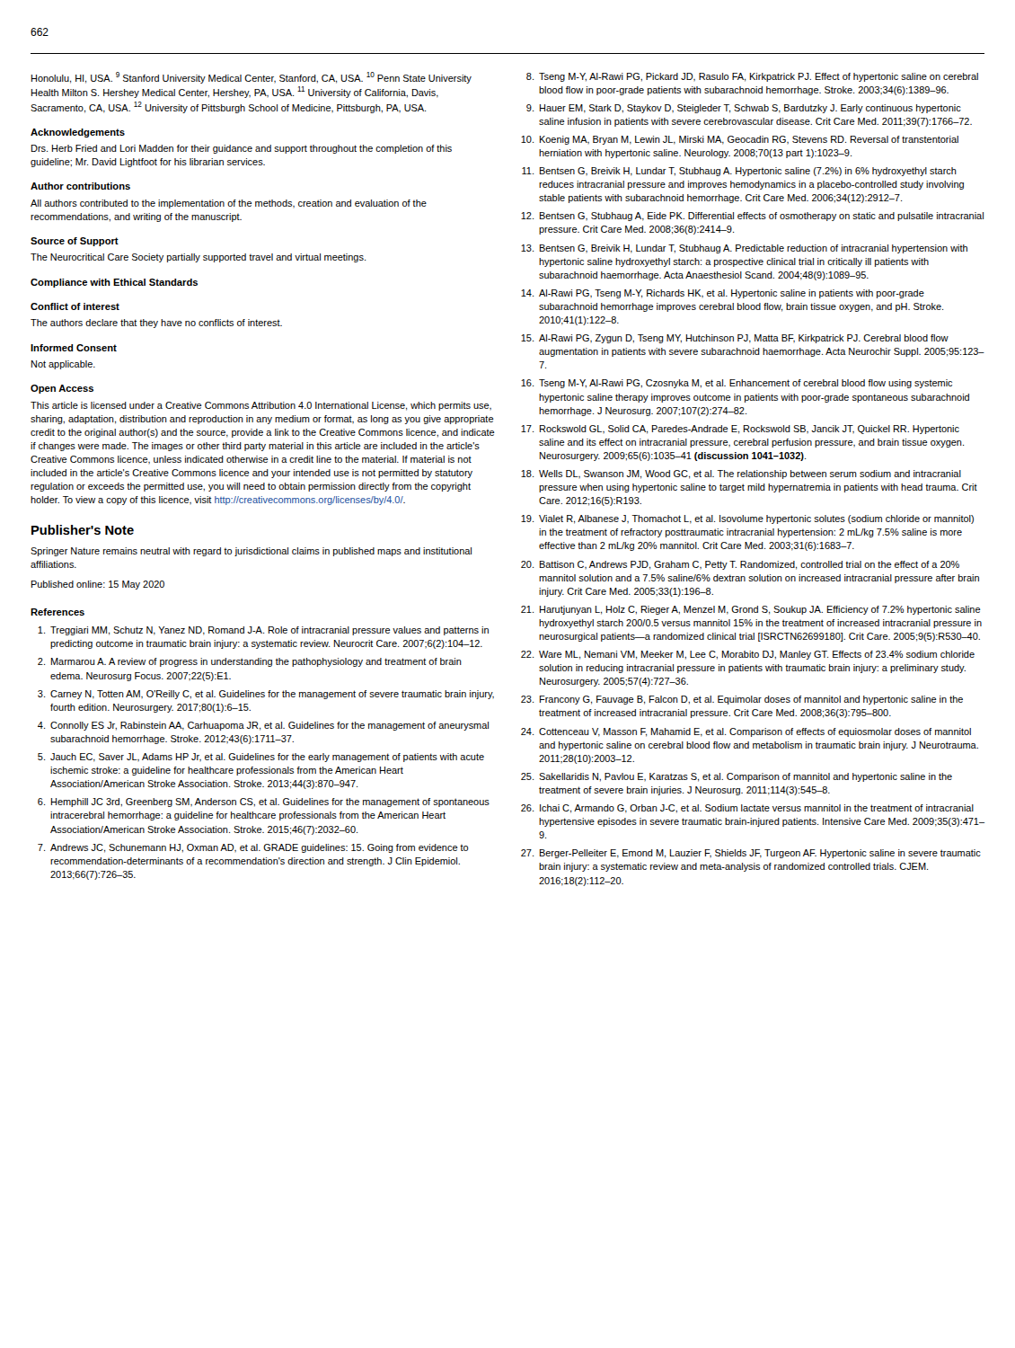662
Honolulu, HI, USA. 9 Stanford University Medical Center, Stanford, CA, USA. 10 Penn State University Health Milton S. Hershey Medical Center, Hershey, PA, USA. 11 University of California, Davis, Sacramento, CA, USA. 12 University of Pittsburgh School of Medicine, Pittsburgh, PA, USA.
Acknowledgements
Drs. Herb Fried and Lori Madden for their guidance and support throughout the completion of this guideline; Mr. David Lightfoot for his librarian services.
Author contributions
All authors contributed to the implementation of the methods, creation and evaluation of the recommendations, and writing of the manuscript.
Source of Support
The Neurocritical Care Society partially supported travel and virtual meetings.
Compliance with Ethical Standards
Conflict of interest
The authors declare that they have no conflicts of interest.
Informed Consent
Not applicable.
Open Access
This article is licensed under a Creative Commons Attribution 4.0 International License, which permits use, sharing, adaptation, distribution and reproduction in any medium or format, as long as you give appropriate credit to the original author(s) and the source, provide a link to the Creative Commons licence, and indicate if changes were made. The images or other third party material in this article are included in the article's Creative Commons licence, unless indicated otherwise in a credit line to the material. If material is not included in the article's Creative Commons licence and your intended use is not permitted by statutory regulation or exceeds the permitted use, you will need to obtain permission directly from the copyright holder. To view a copy of this licence, visit http://creativecommons.org/licenses/by/4.0/.
Publisher's Note
Springer Nature remains neutral with regard to jurisdictional claims in published maps and institutional affiliations.
Published online: 15 May 2020
References
Treggiari MM, Schutz N, Yanez ND, Romand J-A. Role of intracranial pressure values and patterns in predicting outcome in traumatic brain injury: a systematic review. Neurocrit Care. 2007;6(2):104–12.
Marmarou A. A review of progress in understanding the pathophysiology and treatment of brain edema. Neurosurg Focus. 2007;22(5):E1.
Carney N, Totten AM, O'Reilly C, et al. Guidelines for the management of severe traumatic brain injury, fourth edition. Neurosurgery. 2017;80(1):6–15.
Connolly ES Jr, Rabinstein AA, Carhuapoma JR, et al. Guidelines for the management of aneurysmal subarachnoid hemorrhage. Stroke. 2012;43(6):1711–37.
Jauch EC, Saver JL, Adams HP Jr, et al. Guidelines for the early management of patients with acute ischemic stroke: a guideline for healthcare professionals from the American Heart Association/American Stroke Association. Stroke. 2013;44(3):870–947.
Hemphill JC 3rd, Greenberg SM, Anderson CS, et al. Guidelines for the management of spontaneous intracerebral hemorrhage: a guideline for healthcare professionals from the American Heart Association/American Stroke Association. Stroke. 2015;46(7):2032–60.
Andrews JC, Schunemann HJ, Oxman AD, et al. GRADE guidelines: 15. Going from evidence to recommendation-determinants of a recommendation's direction and strength. J Clin Epidemiol. 2013;66(7):726–35.
Tseng M-Y, Al-Rawi PG, Pickard JD, Rasulo FA, Kirkpatrick PJ. Effect of hypertonic saline on cerebral blood flow in poor-grade patients with subarachnoid hemorrhage. Stroke. 2003;34(6):1389–96.
Hauer EM, Stark D, Staykov D, Steigleder T, Schwab S, Bardutzky J. Early continuous hypertonic saline infusion in patients with severe cerebrovascular disease. Crit Care Med. 2011;39(7):1766–72.
Koenig MA, Bryan M, Lewin JL, Mirski MA, Geocadin RG, Stevens RD. Reversal of transtentorial herniation with hypertonic saline. Neurology. 2008;70(13 part 1):1023–9.
Bentsen G, Breivik H, Lundar T, Stubhaug A. Hypertonic saline (7.2%) in 6% hydroxyethyl starch reduces intracranial pressure and improves hemodynamics in a placebo-controlled study involving stable patients with subarachnoid hemorrhage. Crit Care Med. 2006;34(12):2912–7.
Bentsen G, Stubhaug A, Eide PK. Differential effects of osmotherapy on static and pulsatile intracranial pressure. Crit Care Med. 2008;36(8):2414–9.
Bentsen G, Breivik H, Lundar T, Stubhaug A. Predictable reduction of intracranial hypertension with hypertonic saline hydroxyethyl starch: a prospective clinical trial in critically ill patients with subarachnoid haemorrhage. Acta Anaesthesiol Scand. 2004;48(9):1089–95.
Al-Rawi PG, Tseng M-Y, Richards HK, et al. Hypertonic saline in patients with poor-grade subarachnoid hemorrhage improves cerebral blood flow, brain tissue oxygen, and pH. Stroke. 2010;41(1):122–8.
Al-Rawi PG, Zygun D, Tseng MY, Hutchinson PJ, Matta BF, Kirkpatrick PJ. Cerebral blood flow augmentation in patients with severe subarachnoid haemorrhage. Acta Neurochir Suppl. 2005;95:123–7.
Tseng M-Y, Al-Rawi PG, Czosnyka M, et al. Enhancement of cerebral blood flow using systemic hypertonic saline therapy improves outcome in patients with poor-grade spontaneous subarachnoid hemorrhage. J Neurosurg. 2007;107(2):274–82.
Rockswold GL, Solid CA, Paredes-Andrade E, Rockswold SB, Jancik JT, Quickel RR. Hypertonic saline and its effect on intracranial pressure, cerebral perfusion pressure, and brain tissue oxygen. Neurosurgery. 2009;65(6):1035–41 (discussion 1041–1032).
Wells DL, Swanson JM, Wood GC, et al. The relationship between serum sodium and intracranial pressure when using hypertonic saline to target mild hypernatremia in patients with head trauma. Crit Care. 2012;16(5):R193.
Vialet R, Albanese J, Thomachot L, et al. Isovolume hypertonic solutes (sodium chloride or mannitol) in the treatment of refractory posttraumatic intracranial hypertension: 2 mL/kg 7.5% saline is more effective than 2 mL/kg 20% mannitol. Crit Care Med. 2003;31(6):1683–7.
Battison C, Andrews PJD, Graham C, Petty T. Randomized, controlled trial on the effect of a 20% mannitol solution and a 7.5% saline/6% dextran solution on increased intracranial pressure after brain injury. Crit Care Med. 2005;33(1):196–8.
Harutjunyan L, Holz C, Rieger A, Menzel M, Grond S, Soukup JA. Efficiency of 7.2% hypertonic saline hydroxyethyl starch 200/0.5 versus mannitol 15% in the treatment of increased intracranial pressure in neurosurgical patients—a randomized clinical trial [ISRCTN62699180]. Crit Care. 2005;9(5):R530–40.
Ware ML, Nemani VM, Meeker M, Lee C, Morabito DJ, Manley GT. Effects of 23.4% sodium chloride solution in reducing intracranial pressure in patients with traumatic brain injury: a preliminary study. Neurosurgery. 2005;57(4):727–36.
Francony G, Fauvage B, Falcon D, et al. Equimolar doses of mannitol and hypertonic saline in the treatment of increased intracranial pressure. Crit Care Med. 2008;36(3):795–800.
Cottenceau V, Masson F, Mahamid E, et al. Comparison of effects of equiosmolar doses of mannitol and hypertonic saline on cerebral blood flow and metabolism in traumatic brain injury. J Neurotrauma. 2011;28(10):2003–12.
Sakellaridis N, Pavlou E, Karatzas S, et al. Comparison of mannitol and hypertonic saline in the treatment of severe brain injuries. J Neurosurg. 2011;114(3):545–8.
Ichai C, Armando G, Orban J-C, et al. Sodium lactate versus mannitol in the treatment of intracranial hypertensive episodes in severe traumatic brain-injured patients. Intensive Care Med. 2009;35(3):471–9.
Berger-Pelleiter E, Emond M, Lauzier F, Shields JF, Turgeon AF. Hypertonic saline in severe traumatic brain injury: a systematic review and meta-analysis of randomized controlled trials. CJEM. 2016;18(2):112–20.